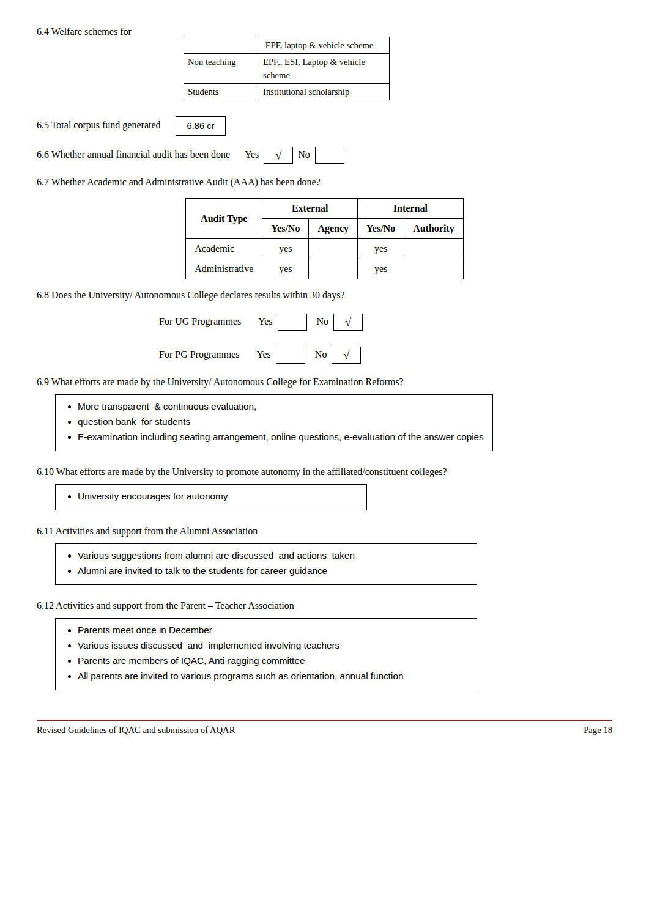6.4 Welfare schemes for
| | EPF, laptop & vehicle scheme |
| Non teaching | EPF,. ESI, Laptop & vehicle scheme |
| Students | Institutional scholarship |
6.5 Total corpus fund generated 6.86 cr
6.6 Whether annual financial audit has been done Yes √ No
6.7 Whether Academic and Administrative Audit (AAA) has been done?
| Audit Type | External | Internal |
| --- | --- | --- |
| Yes/No | Agency | Yes/No | Authority |
| Academic | yes | | yes | |
| Administrative | yes | | yes | |
6.8 Does the University/ Autonomous College declares results within 30 days?
For UG Programmes Yes No √
For PG Programmes Yes No √
6.9 What efforts are made by the University/ Autonomous College for Examination Reforms?
More transparent & continuous evaluation,
question bank for students
E-examination including seating arrangement, online questions, e-evaluation of the answer copies
6.10 What efforts are made by the University to promote autonomy in the affiliated/constituent colleges?
University encourages for autonomy
6.11 Activities and support from the Alumni Association
Various suggestions from alumni are discussed and actions taken
Alumni are invited to talk to the students for career guidance
6.12 Activities and support from the Parent – Teacher Association
Parents meet once in December
Various issues discussed and implemented involving teachers
Parents are members of IQAC, Anti-ragging committee
All parents are invited to various programs such as orientation, annual function
Revised Guidelines of IQAC and submission of AQAR Page 18